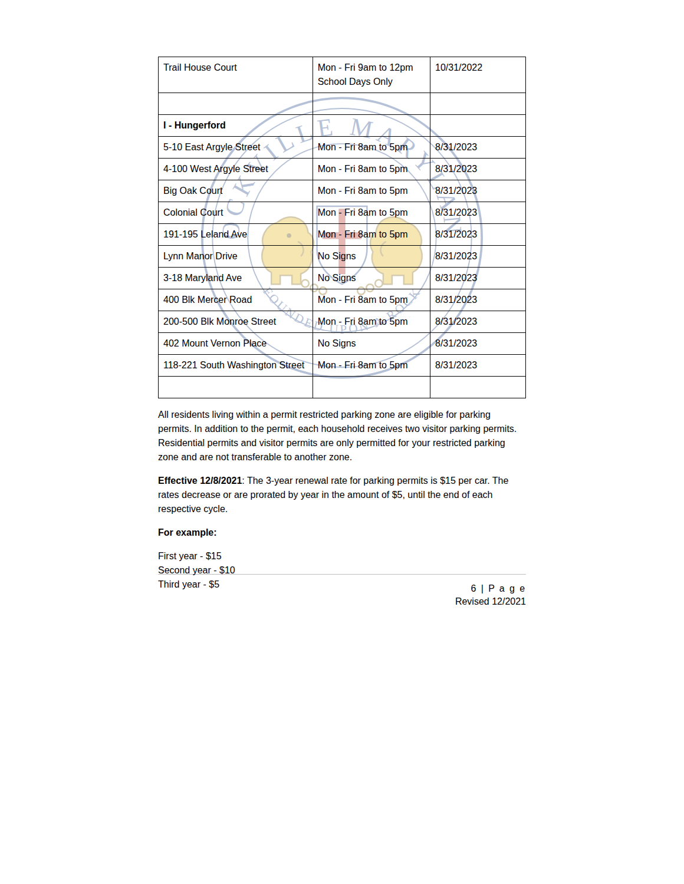ROCKVILLE MARYLAND FOUNDED UPON A ROCK
| Trail House Court | Mon - Fri 9am to 12pm School Days Only | 10/31/2022 |
| I - Hungerford | | |
| 5-10 East Argyle Street | Mon - Fri 8am to 5pm | 8/31/2023 |
| 4-100 West Argyle Street | Mon - Fri 8am to 5pm | 8/31/2023 |
| Big Oak Court | Mon - Fri 8am to 5pm | 8/31/2023 |
| Colonial Court | Mon - Fri 8am to 5pm | 8/31/2023 |
| 191-195 Leland Ave | Mon - Fri 8am to 5pm | 8/31/2023 |
| Lynn Manor Drive | No Signs | 8/31/2023 |
| 3-18 Maryland Ave | No Signs | 8/31/2023 |
| 400 Blk Mercer Road | Mon - Fri 8am to 5pm | 8/31/2023 |
| 200-500 Blk Monroe Street | Mon - Fri 8am to 5pm | 8/31/2023 |
| 402 Mount Vernon Place | No Signs | 8/31/2023 |
| 118-221 South Washington Street | Mon - Fri 8am to 5pm | 8/31/2023 |
All residents living within a permit restricted parking zone are eligible for parking permits. In addition to the permit, each household receives two visitor parking permits. Residential permits and visitor permits are only permitted for your restricted parking zone and are not transferable to another zone.
Effective 12/8/2021: The 3-year renewal rate for parking permits is $15 per car. The rates decrease or are prorated by year in the amount of $5, until the end of each respective cycle.
For example:
First year - $15
Second year - $10
Third year - $5
6 | P a g e
Revised 12/2021